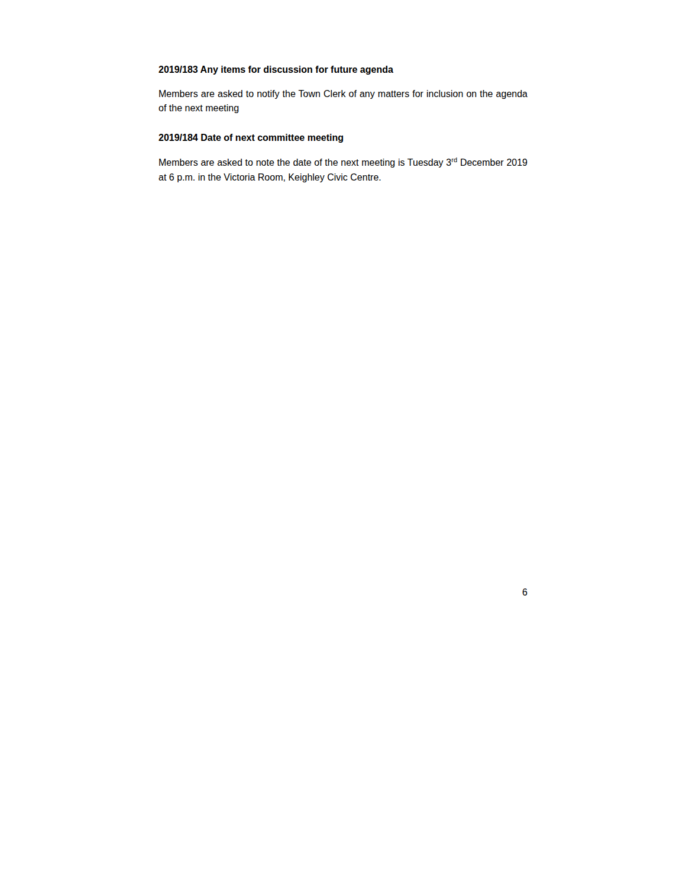2019/183 Any items for discussion for future agenda
Members are asked to notify the Town Clerk of any matters for inclusion on the agenda of the next meeting
2019/184 Date of next committee meeting
Members are asked to note the date of the next meeting is Tuesday 3rd December 2019 at 6 p.m. in the Victoria Room, Keighley Civic Centre.
6